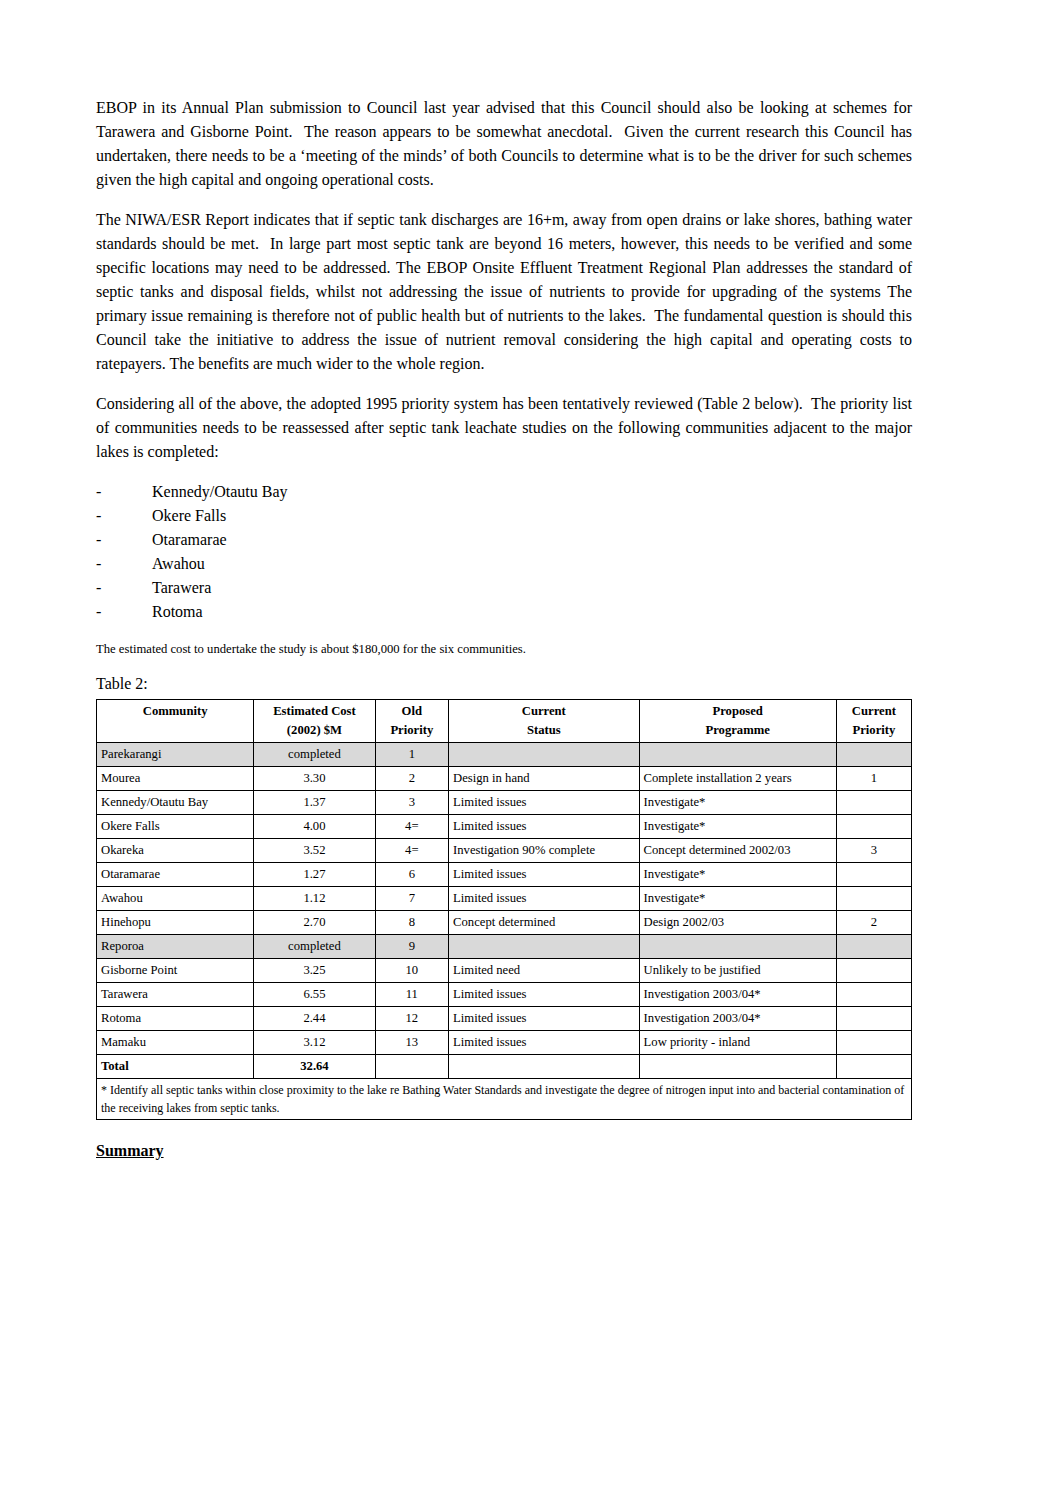EBOP in its Annual Plan submission to Council last year advised that this Council should also be looking at schemes for Tarawera and Gisborne Point. The reason appears to be somewhat anecdotal. Given the current research this Council has undertaken, there needs to be a ‘meeting of the minds’ of both Councils to determine what is to be the driver for such schemes given the high capital and ongoing operational costs.
The NIWA/ESR Report indicates that if septic tank discharges are 16+m, away from open drains or lake shores, bathing water standards should be met. In large part most septic tank are beyond 16 meters, however, this needs to be verified and some specific locations may need to be addressed. The EBOP Onsite Effluent Treatment Regional Plan addresses the standard of septic tanks and disposal fields, whilst not addressing the issue of nutrients to provide for upgrading of the systems The primary issue remaining is therefore not of public health but of nutrients to the lakes. The fundamental question is should this Council take the initiative to address the issue of nutrient removal considering the high capital and operating costs to ratepayers. The benefits are much wider to the whole region.
Considering all of the above, the adopted 1995 priority system has been tentatively reviewed (Table 2 below). The priority list of communities needs to be reassessed after septic tank leachate studies on the following communities adjacent to the major lakes is completed:
Kennedy/Otautu Bay
Okere Falls
Otaramarae
Awahou
Tarawera
Rotoma
The estimated cost to undertake the study is about $180,000 for the six communities.
Table 2:
| Community | Estimated Cost (2002) $M | Old Priority | Current Status | Proposed Programme | Current Priority |
| --- | --- | --- | --- | --- | --- |
| Parekarangi | completed | 1 | | | |
| Mourea | 3.30 | 2 | Design in hand | Complete installation 2 years | 1 |
| Kennedy/Otautu Bay | 1.37 | 3 | Limited issues | Investigate* | |
| Okere Falls | 4.00 | 4= | Limited issues | Investigate* | |
| Okareka | 3.52 | 4= | Investigation 90% complete | Concept determined 2002/03 | 3 |
| Otaramarae | 1.27 | 6 | Limited issues | Investigate* | |
| Awahou | 1.12 | 7 | Limited issues | Investigate* | |
| Hinehopu | 2.70 | 8 | Concept determined | Design 2002/03 | 2 |
| Reporoa | completed | 9 | | | |
| Gisborne Point | 3.25 | 10 | Limited need | Unlikely to be justified | |
| Tarawera | 6.55 | 11 | Limited issues | Investigation 2003/04* | |
| Rotoma | 2.44 | 12 | Limited issues | Investigation 2003/04* | |
| Mamaku | 3.12 | 13 | Limited issues | Low priority - inland | |
| Total | 32.64 | | | | |
| * Identify all septic tanks within close proximity to the lake re Bathing Water Standards and investigate the degree of nitrogen input into and bacterial contamination of the receiving lakes from septic tanks. |
Summary